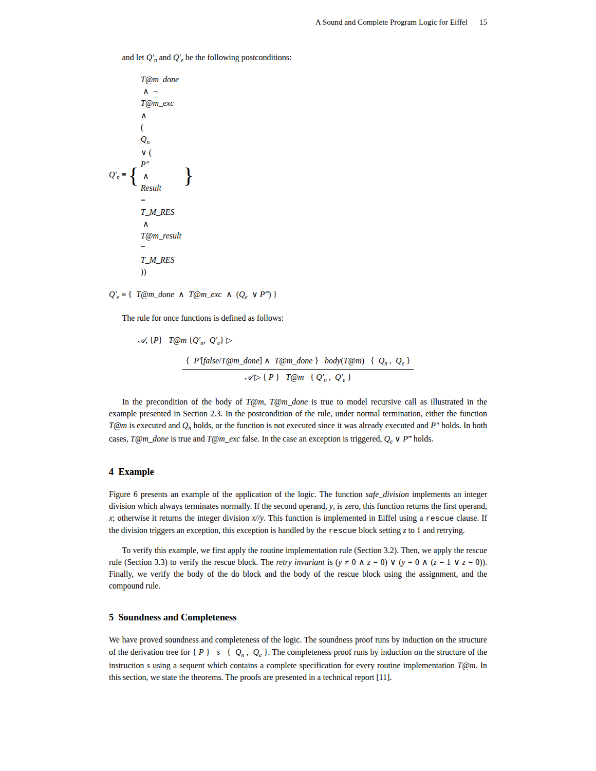A Sound and Complete Program Logic for Eiffel15
and let Q′n and Q′e be the following postconditions:
Q′n ≡ { T@m_done ∧ ¬T@m_exc ∧ (Qn ∨ ( P″ ∧ Result = T_M_RES ∧ T@m_result = T_M_RES )) }
Q′e ≡ { T@m_done ∧ T@m_exc ∧ (Qe ∨ P‴) }
The rule for once functions is defined as follows:
𝒜, {P} T@m {Q′n, Q′e} ▷
{ P′[false/T@m_done] ∧ T@m_done } body(T@m) { Qn , Qe } 𝒜 ▷ { P } T@m { Q′n , Q′e }
In the precondition of the body of T@m, T@m_done is true to model recursive call as illustrated in the example presented in Section 2.3. In the postcondition of the rule, under normal termination, either the function T@m is executed and Qn holds, or the function is not executed since it was already executed and P″ holds. In both cases, T@m_done is true and T@m_exc false. In the case an exception is triggered, Qe ∨ P‴ holds.
4 Example
Figure 6 presents an example of the application of the logic. The function safe_division implements an integer division which always terminates normally. If the second operand, y, is zero, this function returns the first operand, x; otherwise it returns the integer division x//y. This function is implemented in Eiffel using a rescue clause. If the division triggers an exception, this exception is handled by the rescue block setting z to 1 and retrying.
To verify this example, we first apply the routine implementation rule (Section 3.2). Then, we apply the rescue rule (Section 3.3) to verify the rescue block. The retry invariant is (y ≠ 0 ∧ z = 0) ∨ (y = 0 ∧ (z = 1 ∨ z = 0)). Finally, we verify the body of the do block and the body of the rescue block using the assignment, and the compound rule.
5 Soundness and Completeness
We have proved soundness and completeness of the logic. The soundness proof runs by induction on the structure of the derivation tree for { P } s { Qn , Qe }. The completeness proof runs by induction on the structure of the instruction s using a sequent which contains a complete specification for every routine implementation T@m. In this section, we state the theorems. The proofs are presented in a technical report [11].